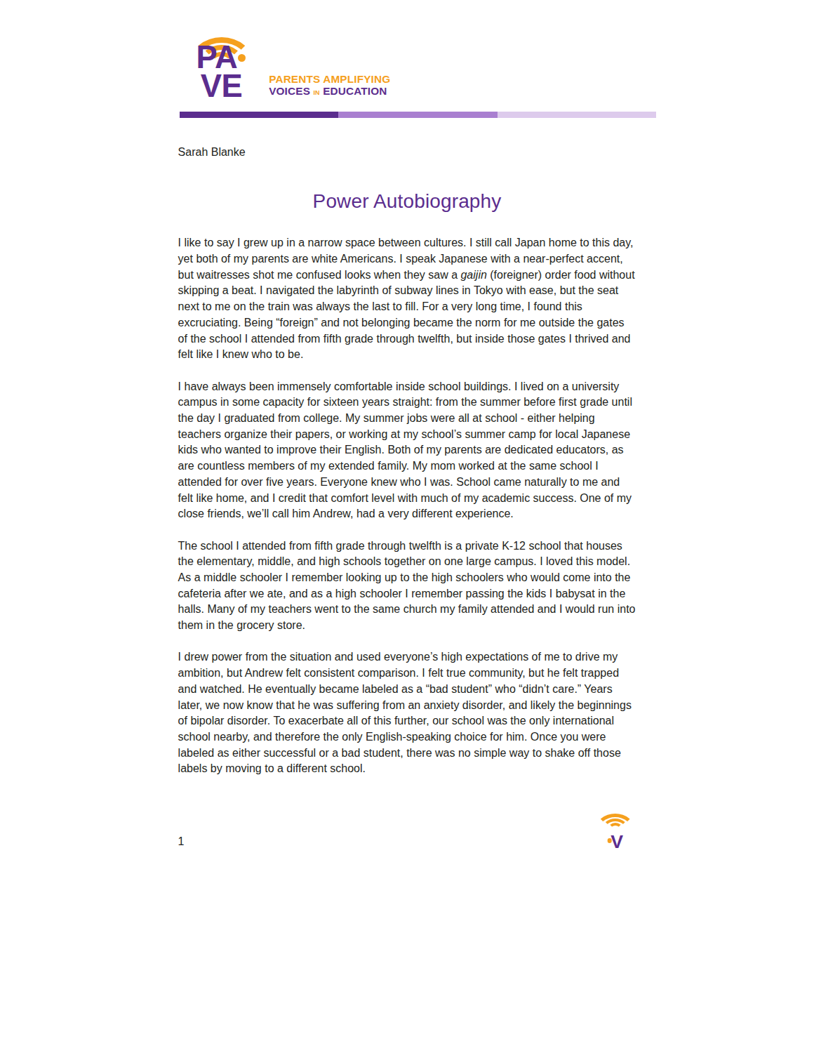PA VE
PARENTS AMPLIFYING
VOICES in EDUCATION
Sarah Blanke
Power Autobiography
I like to say I grew up in a narrow space between cultures. I still call Japan home to this day, yet both of my parents are white Americans. I speak Japanese with a near-perfect accent, but waitresses shot me confused looks when they saw a gaijin (foreigner) order food without skipping a beat. I navigated the labyrinth of subway lines in Tokyo with ease, but the seat next to me on the train was always the last to fill. For a very long time, I found this excruciating. Being “foreign” and not belonging became the norm for me outside the gates of the school I attended from fifth grade through twelfth, but inside those gates I thrived and felt like I knew who to be.
I have always been immensely comfortable inside school buildings. I lived on a university campus in some capacity for sixteen years straight: from the summer before first grade until the day I graduated from college. My summer jobs were all at school - either helping teachers organize their papers, or working at my school’s summer camp for local Japanese kids who wanted to improve their English. Both of my parents are dedicated educators, as are countless members of my extended family. My mom worked at the same school I attended for over five years. Everyone knew who I was. School came naturally to me and felt like home, and I credit that comfort level with much of my academic success. One of my close friends, we’ll call him Andrew, had a very different experience.
The school I attended from fifth grade through twelfth is a private K-12 school that houses the elementary, middle, and high schools together on one large campus. I loved this model. As a middle schooler I remember looking up to the high schoolers who would come into the cafeteria after we ate, and as a high schooler I remember passing the kids I babysat in the halls. Many of my teachers went to the same church my family attended and I would run into them in the grocery store.
I drew power from the situation and used everyone’s high expectations of me to drive my ambition, but Andrew felt consistent comparison. I felt true community, but he felt trapped and watched. He eventually became labeled as a “bad student” who “didn’t care.” Years later, we now know that he was suffering from an anxiety disorder, and likely the beginnings of bipolar disorder. To exacerbate all of this further, our school was the only international school nearby, and therefore the only English-speaking choice for him. Once you were labeled as either successful or a bad student, there was no simple way to shake off those labels by moving to a different school.
1
V